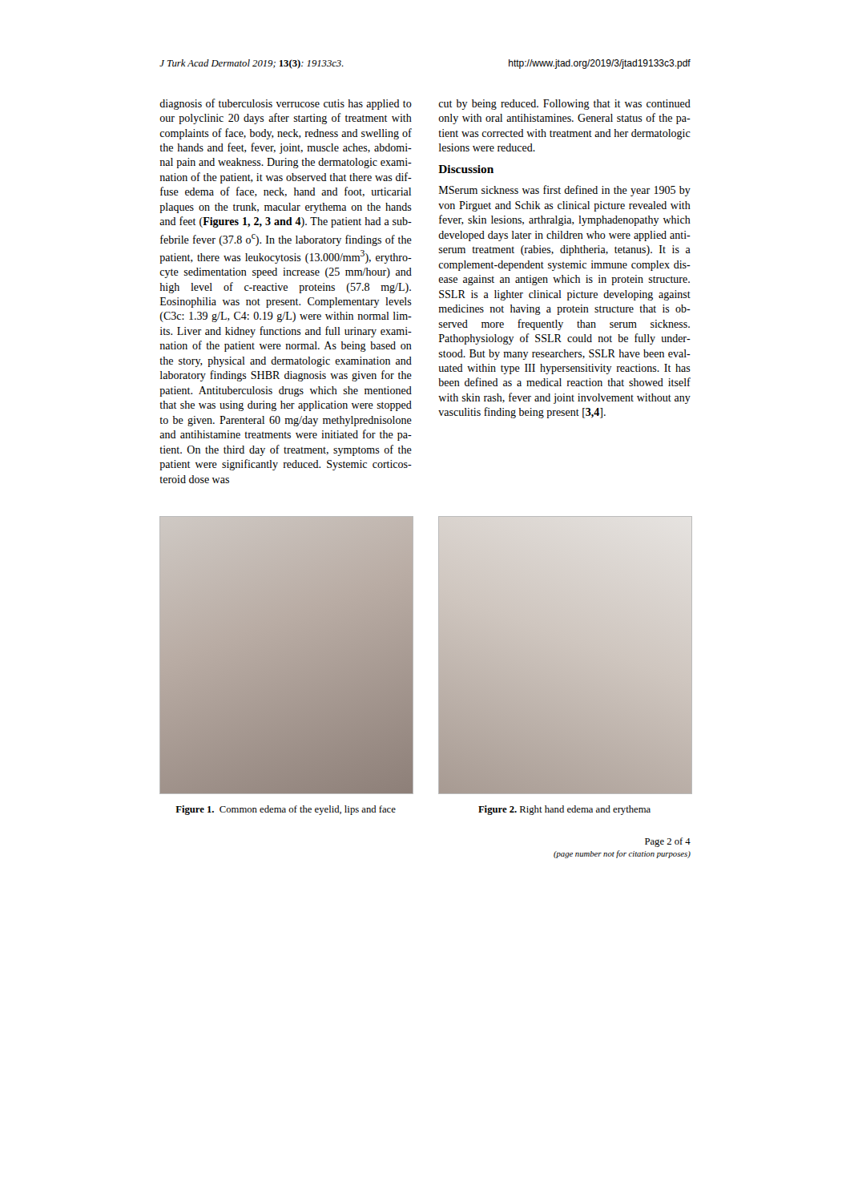J Turk Acad Dermatol 2019; 13(3): 19133c3.
http://www.jtad.org/2019/3/jtad19133c3.pdf
diagnosis of tuberculosis verrucose cutis has applied to our polyclinic 20 days after starting of treatment with complaints of face, body, neck, redness and swelling of the hands and feet, fever, joint, muscle aches, abdominal pain and weakness. During the dermatologic examination of the patient, it was observed that there was diffuse edema of face, neck, hand and foot, urticarial plaques on the trunk, macular erythema on the hands and feet (Figures 1, 2, 3 and 4). The patient had a subfebrile fever (37.8 oc). In the laboratory findings of the patient, there was leukocytosis (13.000/mm3), erythrocyte sedimentation speed increase (25 mm/hour) and high level of c-reactive proteins (57.8 mg/L). Eosinophilia was not present. Complementary levels (C3c: 1.39 g/L, C4: 0.19 g/L) were within normal limits. Liver and kidney functions and full urinary examination of the patient were normal. As being based on the story, physical and dermatologic examination and laboratory findings SHBR diagnosis was given for the patient. Antituberculosis drugs which she mentioned that she was using during her application were stopped to be given. Parenteral 60 mg/day methylprednisolone and antihistamine treatments were initiated for the patient. On the third day of treatment, symptoms of the patient were significantly reduced. Systemic corticosteroid dose was
cut by being reduced. Following that it was continued only with oral antihistamines. General status of the patient was corrected with treatment and her dermatologic lesions were reduced.
Discussion
MSerum sickness was first defined in the year 1905 by von Pirguet and Schik as clinical picture revealed with fever, skin lesions, arthralgia, lymphadenopathy which developed days later in children who were applied antiserum treatment (rabies, diphtheria, tetanus). It is a complement-dependent systemic immune complex disease against an antigen which is in protein structure. SSLR is a lighter clinical picture developing against medicines not having a protein structure that is observed more frequently than serum sickness. Pathophysiology of SSLR could not be fully understood. But by many researchers, SSLR have been evaluated within type III hypersensitivity reactions. It has been defined as a medical reaction that showed itself with skin rash, fever and joint involvement without any vasculitis finding being present [3,4].
Figure 1. Common edema of the eyelid, lips and face
Figure 2. Right hand edema and erythema
Page 2 of 4
(page number not for citation purposes)